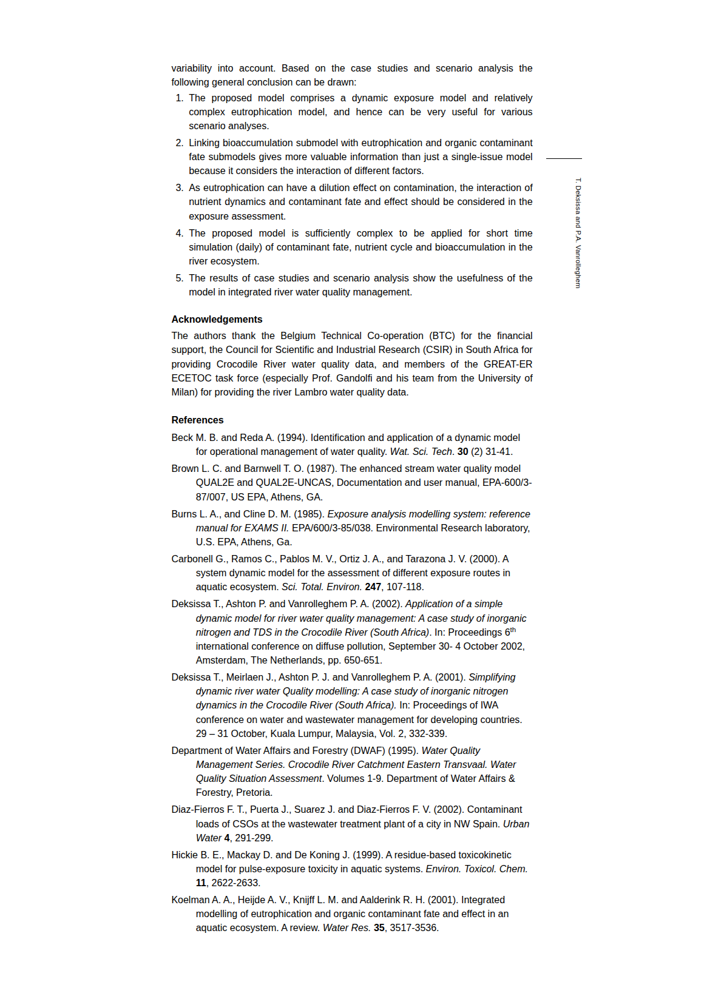T. Deksissa and P.A. Vanrolleghem
variability into account. Based on the case studies and scenario analysis the following general conclusion can be drawn:
The proposed model comprises a dynamic exposure model and relatively complex eutrophication model, and hence can be very useful for various scenario analyses.
Linking bioaccumulation submodel with eutrophication and organic contaminant fate submodels gives more valuable information than just a single-issue model because it considers the interaction of different factors.
As eutrophication can have a dilution effect on contamination, the interaction of nutrient dynamics and contaminant fate and effect should be considered in the exposure assessment.
The proposed model is sufficiently complex to be applied for short time simulation (daily) of contaminant fate, nutrient cycle and bioaccumulation in the river ecosystem.
The results of case studies and scenario analysis show the usefulness of the model in integrated river water quality management.
Acknowledgements
The authors thank the Belgium Technical Co-operation (BTC) for the financial support, the Council for Scientific and Industrial Research (CSIR) in South Africa for providing Crocodile River water quality data, and members of the GREAT-ER ECETOC task force (especially Prof. Gandolfi and his team from the University of Milan) for providing the river Lambro water quality data.
References
Beck M. B. and Reda A. (1994). Identification and application of a dynamic model for operational management of water quality. Wat. Sci. Tech. 30 (2) 31-41.
Brown L. C. and Barnwell T. O. (1987). The enhanced stream water quality model QUAL2E and QUAL2E-UNCAS, Documentation and user manual, EPA-600/3-87/007, US EPA, Athens, GA.
Burns L. A., and Cline D. M. (1985). Exposure analysis modelling system: reference manual for EXAMS II. EPA/600/3-85/038. Environmental Research laboratory, U.S. EPA, Athens, Ga.
Carbonell G., Ramos C., Pablos M. V., Ortiz J. A., and Tarazona J. V. (2000). A system dynamic model for the assessment of different exposure routes in aquatic ecosystem. Sci. Total. Environ. 247, 107-118.
Deksissa T., Ashton P. and Vanrolleghem P. A. (2002). Application of a simple dynamic model for river water quality management: A case study of inorganic nitrogen and TDS in the Crocodile River (South Africa). In: Proceedings 6th international conference on diffuse pollution, September 30- 4 October 2002, Amsterdam, The Netherlands, pp. 650-651.
Deksissa T., Meirlaen J., Ashton P. J. and Vanrolleghem P. A. (2001). Simplifying dynamic river water Quality modelling: A case study of inorganic nitrogen dynamics in the Crocodile River (South Africa). In: Proceedings of IWA conference on water and wastewater management for developing countries. 29 – 31 October, Kuala Lumpur, Malaysia, Vol. 2, 332-339.
Department of Water Affairs and Forestry (DWAF) (1995). Water Quality Management Series. Crocodile River Catchment Eastern Transvaal. Water Quality Situation Assessment. Volumes 1-9. Department of Water Affairs & Forestry, Pretoria.
Diaz-Fierros F. T., Puerta J., Suarez J. and Diaz-Fierros F. V. (2002). Contaminant loads of CSOs at the wastewater treatment plant of a city in NW Spain. Urban Water 4, 291-299.
Hickie B. E., Mackay D. and De Koning J. (1999). A residue-based toxicokinetic model for pulse-exposure toxicity in aquatic systems. Environ. Toxicol. Chem. 11, 2622-2633.
Koelman A. A., Heijde A. V., Knijff L. M. and Aalderink R. H. (2001). Integrated modelling of eutrophication and organic contaminant fate and effect in an aquatic ecosystem. A review. Water Res. 35, 3517-3536.